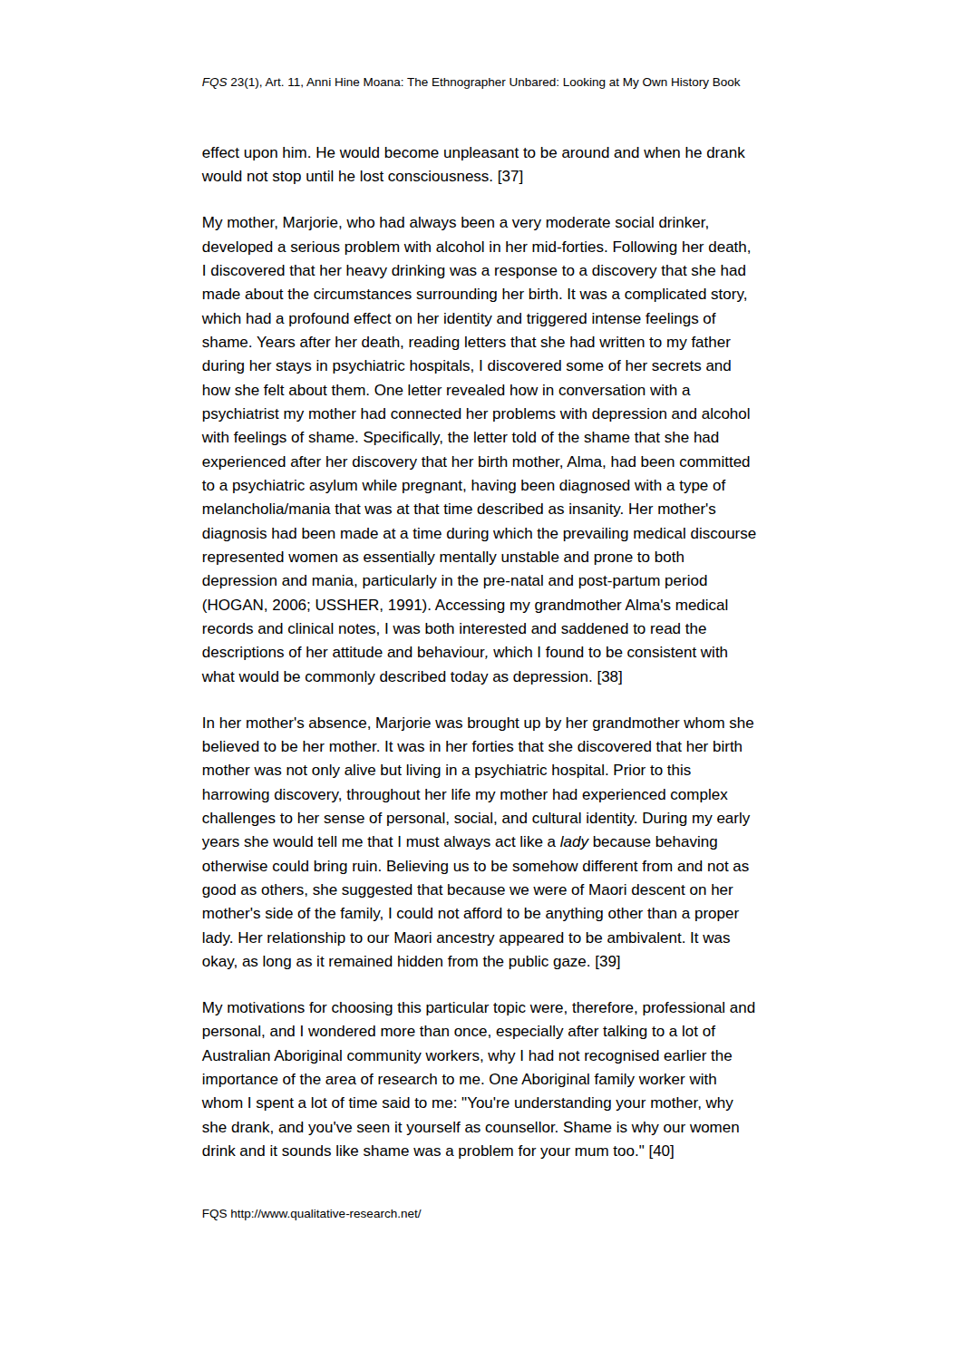FQS 23(1), Art. 11, Anni Hine Moana: The Ethnographer Unbared: Looking at My Own History Book
effect upon him. He would become unpleasant to be around and when he drank would not stop until he lost consciousness. [37]
My mother, Marjorie, who had always been a very moderate social drinker, developed a serious problem with alcohol in her mid-forties. Following her death, I discovered that her heavy drinking was a response to a discovery that she had made about the circumstances surrounding her birth. It was a complicated story, which had a profound effect on her identity and triggered intense feelings of shame. Years after her death, reading letters that she had written to my father during her stays in psychiatric hospitals, I discovered some of her secrets and how she felt about them. One letter revealed how in conversation with a psychiatrist my mother had connected her problems with depression and alcohol with feelings of shame. Specifically, the letter told of the shame that she had experienced after her discovery that her birth mother, Alma, had been committed to a psychiatric asylum while pregnant, having been diagnosed with a type of melancholia/mania that was at that time described as insanity. Her mother's diagnosis had been made at a time during which the prevailing medical discourse represented women as essentially mentally unstable and prone to both depression and mania, particularly in the pre-natal and post-partum period (HOGAN, 2006; USSHER, 1991). Accessing my grandmother Alma's medical records and clinical notes, I was both interested and saddened to read the descriptions of her attitude and behaviour, which I found to be consistent with what would be commonly described today as depression. [38]
In her mother's absence, Marjorie was brought up by her grandmother whom she believed to be her mother. It was in her forties that she discovered that her birth mother was not only alive but living in a psychiatric hospital. Prior to this harrowing discovery, throughout her life my mother had experienced complex challenges to her sense of personal, social, and cultural identity. During my early years she would tell me that I must always act like a lady because behaving otherwise could bring ruin. Believing us to be somehow different from and not as good as others, she suggested that because we were of Maori descent on her mother's side of the family, I could not afford to be anything other than a proper lady. Her relationship to our Maori ancestry appeared to be ambivalent. It was okay, as long as it remained hidden from the public gaze. [39]
My motivations for choosing this particular topic were, therefore, professional and personal, and I wondered more than once, especially after talking to a lot of Australian Aboriginal community workers, why I had not recognised earlier the importance of the area of research to me. One Aboriginal family worker with whom I spent a lot of time said to me: "You're understanding your mother, why she drank, and you've seen it yourself as counsellor. Shame is why our women drink and it sounds like shame was a problem for your mum too." [40]
FQS http://www.qualitative-research.net/